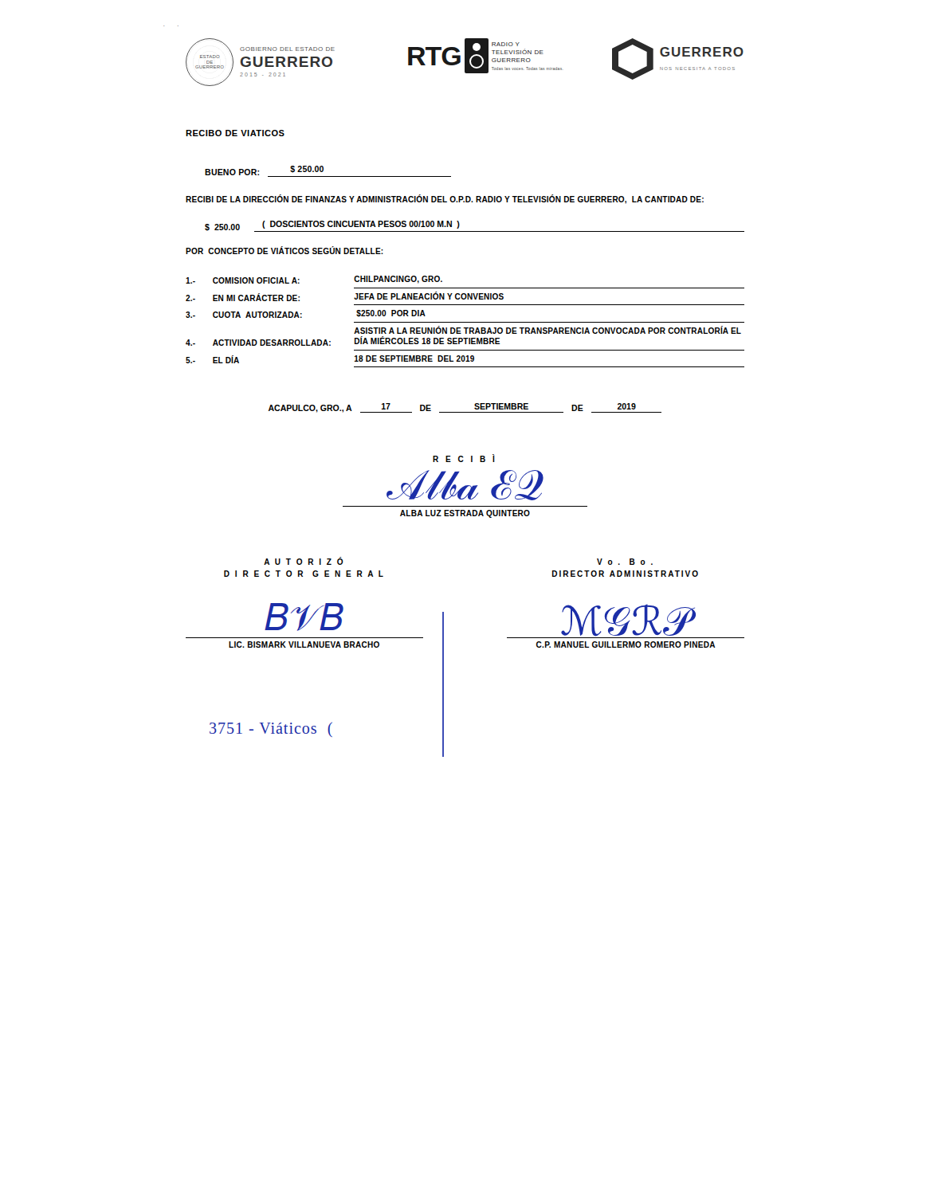· ·
ESTADO
DE
GUERRERO
GOBIERNO DEL ESTADO DE GUERRERO 2015 - 2021
RTG RADIO Y
TELEVISIÓN DE
GUERRERO
Todas las voces. Todas las miradas.
GUERRERO NOS NECESITA A TODOS
RECIBO DE VIATICOS
BUENO POR: $ 250.00
RECIBI DE LA DIRECCIÓN DE FINANZAS Y ADMINISTRACIÓN DEL O.P.D. RADIO Y TELEVISIÓN DE GUERRERO, LA CANTIDAD DE:
$ 250.00 ( DOSCIENTOS CINCUENTA PESOS 00/100 M.N )
POR CONCEPTO DE VIÁTICOS SEGÚN DETALLE:
| 1.- | COMISION OFICIAL A: | CHILPANCINGO, GRO. |
| 2.- | EN MI CARÁCTER DE: | JEFA DE PLANEACIÓN Y CONVENIOS |
| 3.- | CUOTA AUTORIZADA: | $250.00 POR DIA |
| 4.- | ACTIVIDAD DESARROLLADA: | ASISTIR A LA REUNIÓN DE TRABAJO DE TRANSPARENCIA CONVOCADA POR CONTRALORÍA EL DÍA MIÉRCOLES 18 DE SEPTIEMBRE |
| 5.- | EL DÍA | 18 DE SEPTIEMBRE DEL 2019 |
ACAPULCO, GRO., A 17 DE SEPTIEMBRE DE 2019
R E C I B Ì
𝒜𝓁𝒷𝒶 ℰ𝒬
ALBA LUZ ESTRADA QUINTERO
A U T O R I Z Ó
D I R E C T O R G E N E R A L
𝐵𝒱𝐵
LIC. BISMARK VILLANUEVA BRACHO
V o . B o .
DIRECTOR ADMINISTRATIVO
ℳ𝒢ℛ𝒫
C.P. MANUEL GUILLERMO ROMERO PINEDA
3751 - Viáticos (